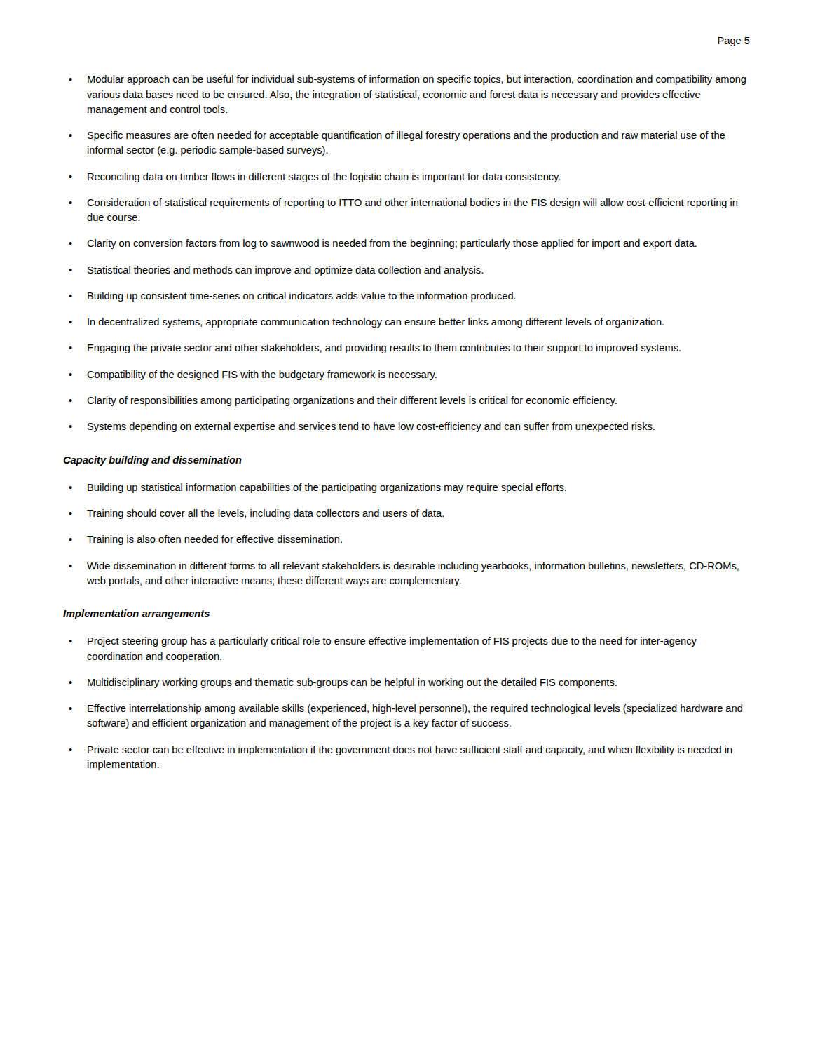Page 5
Modular approach can be useful for individual sub-systems of information on specific topics, but interaction, coordination and compatibility among various data bases need to be ensured. Also, the integration of statistical, economic and forest data is necessary and provides effective management and control tools.
Specific measures are often needed for acceptable quantification of illegal forestry operations and the production and raw material use of the informal sector (e.g. periodic sample-based surveys).
Reconciling data on timber flows in different stages of the logistic chain is important for data consistency.
Consideration of statistical requirements of reporting to ITTO and other international bodies in the FIS design will allow cost-efficient reporting in due course.
Clarity on conversion factors from log to sawnwood is needed from the beginning; particularly those applied for import and export data.
Statistical theories and methods can improve and optimize data collection and analysis.
Building up consistent time-series on critical indicators adds value to the information produced.
In decentralized systems, appropriate communication technology can ensure better links among different levels of organization.
Engaging the private sector and other stakeholders, and providing results to them contributes to their support to improved systems.
Compatibility of the designed FIS with the budgetary framework is necessary.
Clarity of responsibilities among participating organizations and their different levels is critical for economic efficiency.
Systems depending on external expertise and services tend to have low cost-efficiency and can suffer from unexpected risks.
Capacity building and dissemination
Building up statistical information capabilities of the participating organizations may require special efforts.
Training should cover all the levels, including data collectors and users of data.
Training is also often needed for effective dissemination.
Wide dissemination in different forms to all relevant stakeholders is desirable including yearbooks, information bulletins, newsletters, CD-ROMs, web portals, and other interactive means; these different ways are complementary.
Implementation arrangements
Project steering group has a particularly critical role to ensure effective implementation of FIS projects due to the need for inter-agency coordination and cooperation.
Multidisciplinary working groups and thematic sub-groups can be helpful in working out the detailed FIS components.
Effective interrelationship among available skills (experienced, high-level personnel), the required technological levels (specialized hardware and software) and efficient organization and management of the project is a key factor of success.
Private sector can be effective in implementation if the government does not have sufficient staff and capacity, and when flexibility is needed in implementation.